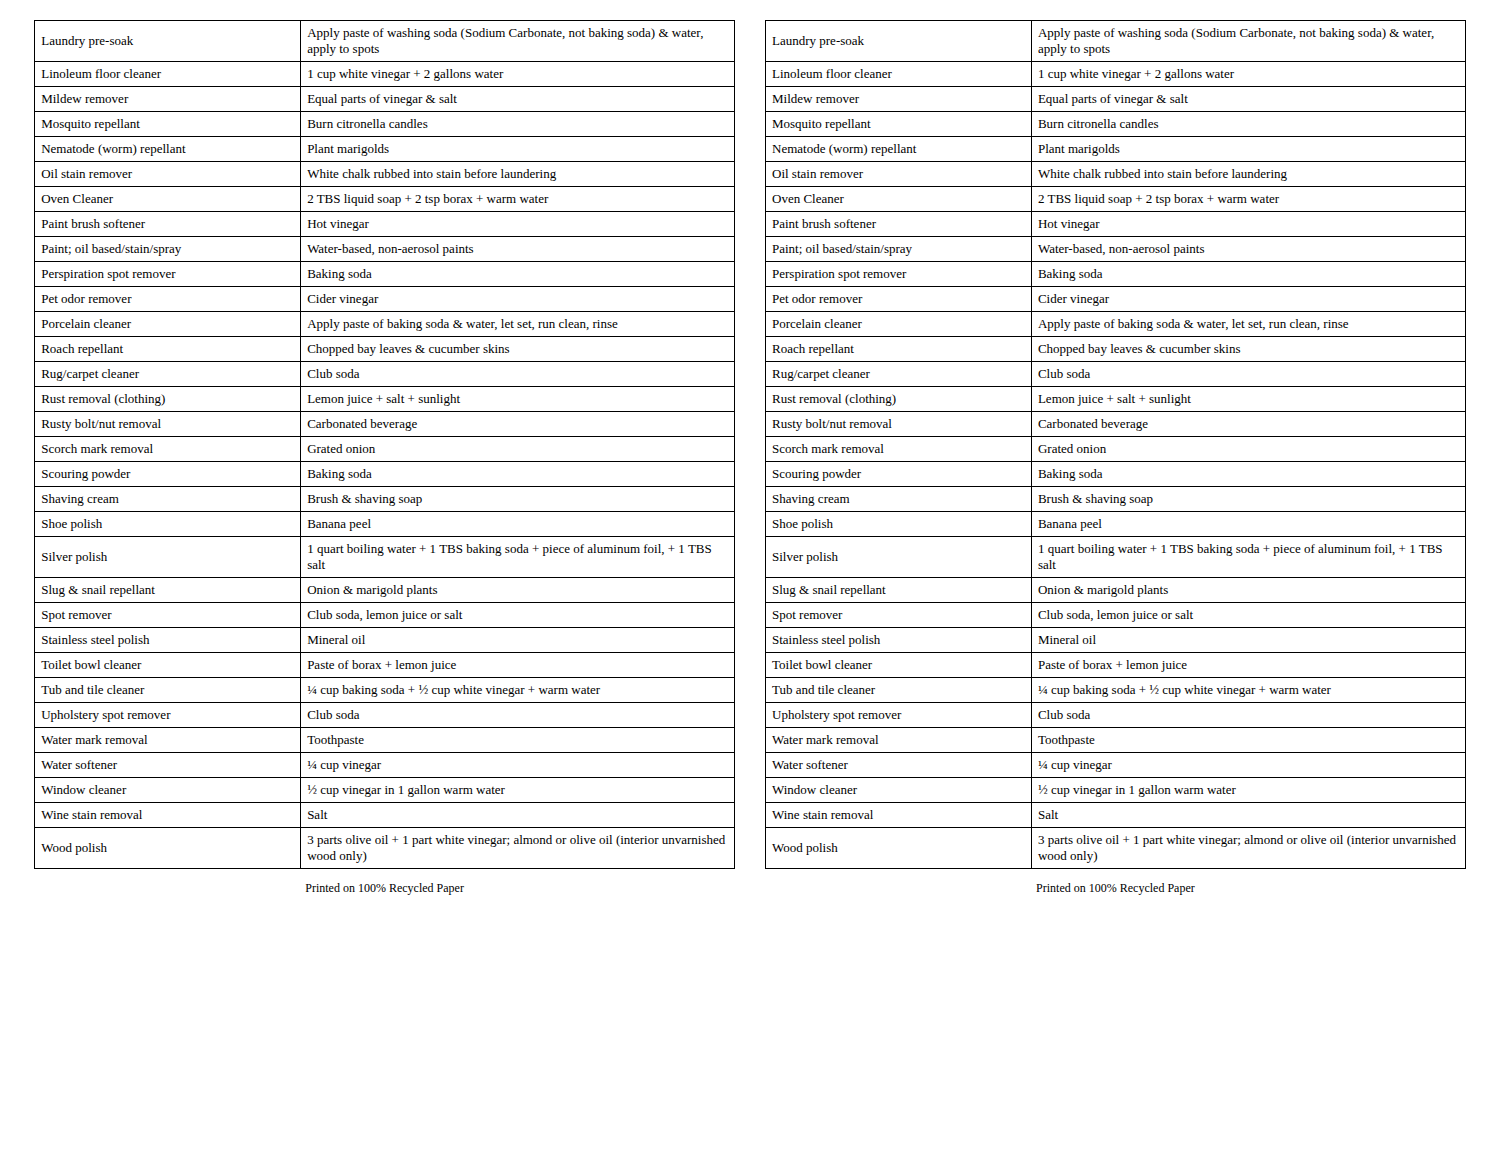| Laundry pre-soak | Apply paste of washing soda (Sodium Carbonate, not baking soda) & water, apply to spots |
| Linoleum floor cleaner | 1 cup white vinegar + 2 gallons water |
| Mildew remover | Equal parts of vinegar & salt |
| Mosquito repellant | Burn citronella candles |
| Nematode (worm) repellant | Plant marigolds |
| Oil stain remover | White chalk rubbed into stain before laundering |
| Oven Cleaner | 2 TBS liquid soap + 2 tsp borax + warm water |
| Paint brush softener | Hot vinegar |
| Paint; oil based/stain/spray | Water-based, non-aerosol paints |
| Perspiration spot remover | Baking soda |
| Pet odor remover | Cider vinegar |
| Porcelain cleaner | Apply paste of baking soda & water, let set, run clean, rinse |
| Roach repellant | Chopped bay leaves & cucumber skins |
| Rug/carpet cleaner | Club soda |
| Rust removal (clothing) | Lemon juice + salt + sunlight |
| Rusty bolt/nut removal | Carbonated beverage |
| Scorch mark removal | Grated onion |
| Scouring powder | Baking soda |
| Shaving cream | Brush & shaving soap |
| Shoe polish | Banana peel |
| Silver polish | 1 quart boiling water + 1 TBS baking soda + piece of aluminum foil, + 1 TBS salt |
| Slug & snail repellant | Onion & marigold plants |
| Spot remover | Club soda, lemon juice or salt |
| Stainless steel polish | Mineral oil |
| Toilet bowl cleaner | Paste of borax + lemon juice |
| Tub and tile cleaner | ¼ cup baking soda + ½ cup white vinegar + warm water |
| Upholstery spot remover | Club soda |
| Water mark removal | Toothpaste |
| Water softener | ¼ cup vinegar |
| Window cleaner | ½ cup vinegar in 1 gallon warm water |
| Wine stain removal | Salt |
| Wood polish | 3 parts olive oil + 1 part white vinegar; almond or olive oil (interior unvarnished wood only) |
Printed on 100% Recycled Paper
| Laundry pre-soak | Apply paste of washing soda (Sodium Carbonate, not baking soda) & water, apply to spots |
| Linoleum floor cleaner | 1 cup white vinegar + 2 gallons water |
| Mildew remover | Equal parts of vinegar & salt |
| Mosquito repellant | Burn citronella candles |
| Nematode (worm) repellant | Plant marigolds |
| Oil stain remover | White chalk rubbed into stain before laundering |
| Oven Cleaner | 2 TBS liquid soap + 2 tsp borax + warm water |
| Paint brush softener | Hot vinegar |
| Paint; oil based/stain/spray | Water-based, non-aerosol paints |
| Perspiration spot remover | Baking soda |
| Pet odor remover | Cider vinegar |
| Porcelain cleaner | Apply paste of baking soda & water, let set, run clean, rinse |
| Roach repellant | Chopped bay leaves & cucumber skins |
| Rug/carpet cleaner | Club soda |
| Rust removal (clothing) | Lemon juice + salt + sunlight |
| Rusty bolt/nut removal | Carbonated beverage |
| Scorch mark removal | Grated onion |
| Scouring powder | Baking soda |
| Shaving cream | Brush & shaving soap |
| Shoe polish | Banana peel |
| Silver polish | 1 quart boiling water + 1 TBS baking soda + piece of aluminum foil, + 1 TBS salt |
| Slug & snail repellant | Onion & marigold plants |
| Spot remover | Club soda, lemon juice or salt |
| Stainless steel polish | Mineral oil |
| Toilet bowl cleaner | Paste of borax + lemon juice |
| Tub and tile cleaner | ¼ cup baking soda + ½ cup white vinegar + warm water |
| Upholstery spot remover | Club soda |
| Water mark removal | Toothpaste |
| Water softener | ¼ cup vinegar |
| Window cleaner | ½ cup vinegar in 1 gallon warm water |
| Wine stain removal | Salt |
| Wood polish | 3 parts olive oil + 1 part white vinegar; almond or olive oil (interior unvarnished wood only) |
Printed on 100% Recycled Paper